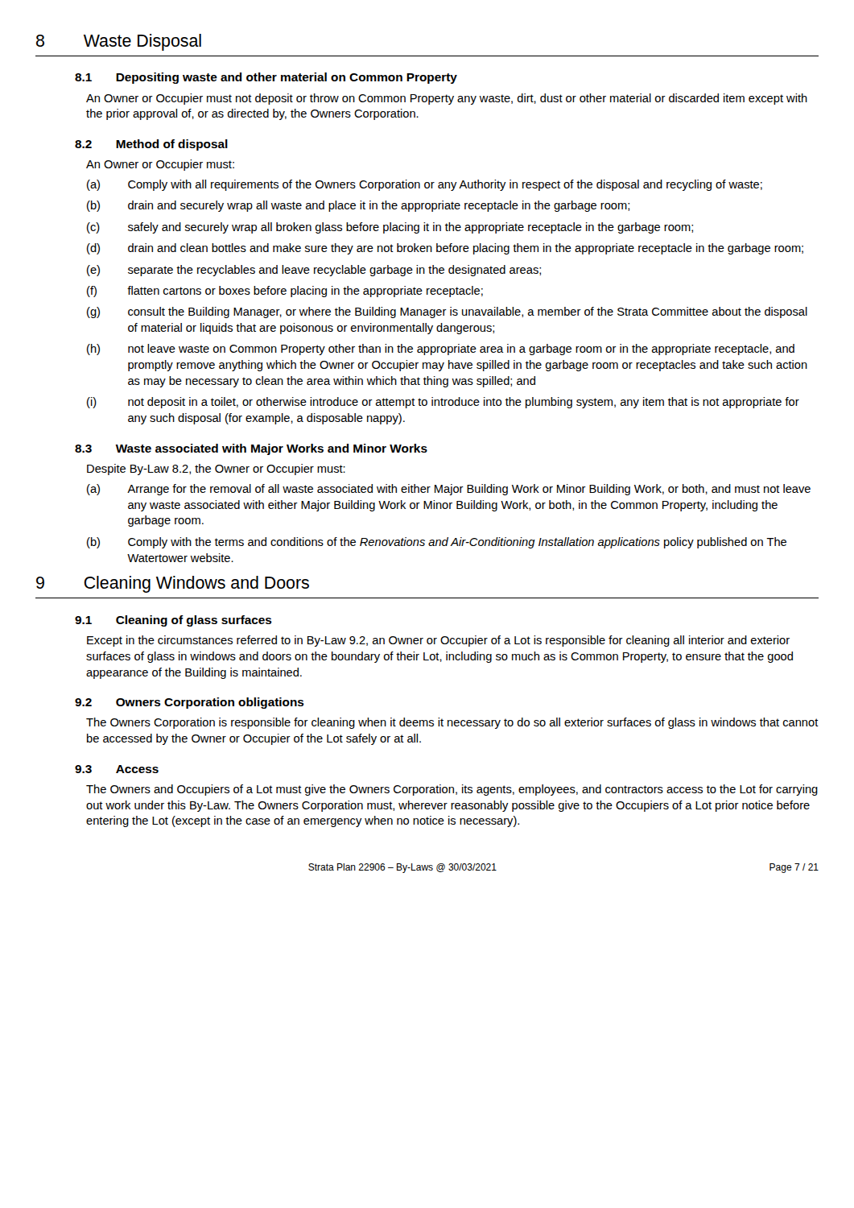8 Waste Disposal
8.1 Depositing waste and other material on Common Property
An Owner or Occupier must not deposit or throw on Common Property any waste, dirt, dust or other material or discarded item except with the prior approval of, or as directed by, the Owners Corporation.
8.2 Method of disposal
An Owner or Occupier must:
(a) Comply with all requirements of the Owners Corporation or any Authority in respect of the disposal and recycling of waste;
(b) drain and securely wrap all waste and place it in the appropriate receptacle in the garbage room;
(c) safely and securely wrap all broken glass before placing it in the appropriate receptacle in the garbage room;
(d) drain and clean bottles and make sure they are not broken before placing them in the appropriate receptacle in the garbage room;
(e) separate the recyclables and leave recyclable garbage in the designated areas;
(f) flatten cartons or boxes before placing in the appropriate receptacle;
(g) consult the Building Manager, or where the Building Manager is unavailable, a member of the Strata Committee about the disposal of material or liquids that are poisonous or environmentally dangerous;
(h) not leave waste on Common Property other than in the appropriate area in a garbage room or in the appropriate receptacle, and promptly remove anything which the Owner or Occupier may have spilled in the garbage room or receptacles and take such action as may be necessary to clean the area within which that thing was spilled; and
(i) not deposit in a toilet, or otherwise introduce or attempt to introduce into the plumbing system, any item that is not appropriate for any such disposal (for example, a disposable nappy).
8.3 Waste associated with Major Works and Minor Works
Despite By-Law 8.2, the Owner or Occupier must:
(a) Arrange for the removal of all waste associated with either Major Building Work or Minor Building Work, or both, and must not leave any waste associated with either Major Building Work or Minor Building Work, or both, in the Common Property, including the garbage room.
(b) Comply with the terms and conditions of the Renovations and Air-Conditioning Installation applications policy published on The Watertower website.
9 Cleaning Windows and Doors
9.1 Cleaning of glass surfaces
Except in the circumstances referred to in By-Law 9.2, an Owner or Occupier of a Lot is responsible for cleaning all interior and exterior surfaces of glass in windows and doors on the boundary of their Lot, including so much as is Common Property, to ensure that the good appearance of the Building is maintained.
9.2 Owners Corporation obligations
The Owners Corporation is responsible for cleaning when it deems it necessary to do so all exterior surfaces of glass in windows that cannot be accessed by the Owner or Occupier of the Lot safely or at all.
9.3 Access
The Owners and Occupiers of a Lot must give the Owners Corporation, its agents, employees, and contractors access to the Lot for carrying out work under this By-Law. The Owners Corporation must, wherever reasonably possible give to the Occupiers of a Lot prior notice before entering the Lot (except in the case of an emergency when no notice is necessary).
Strata Plan 22906 – By-Laws @ 30/03/2021 Page 7 / 21